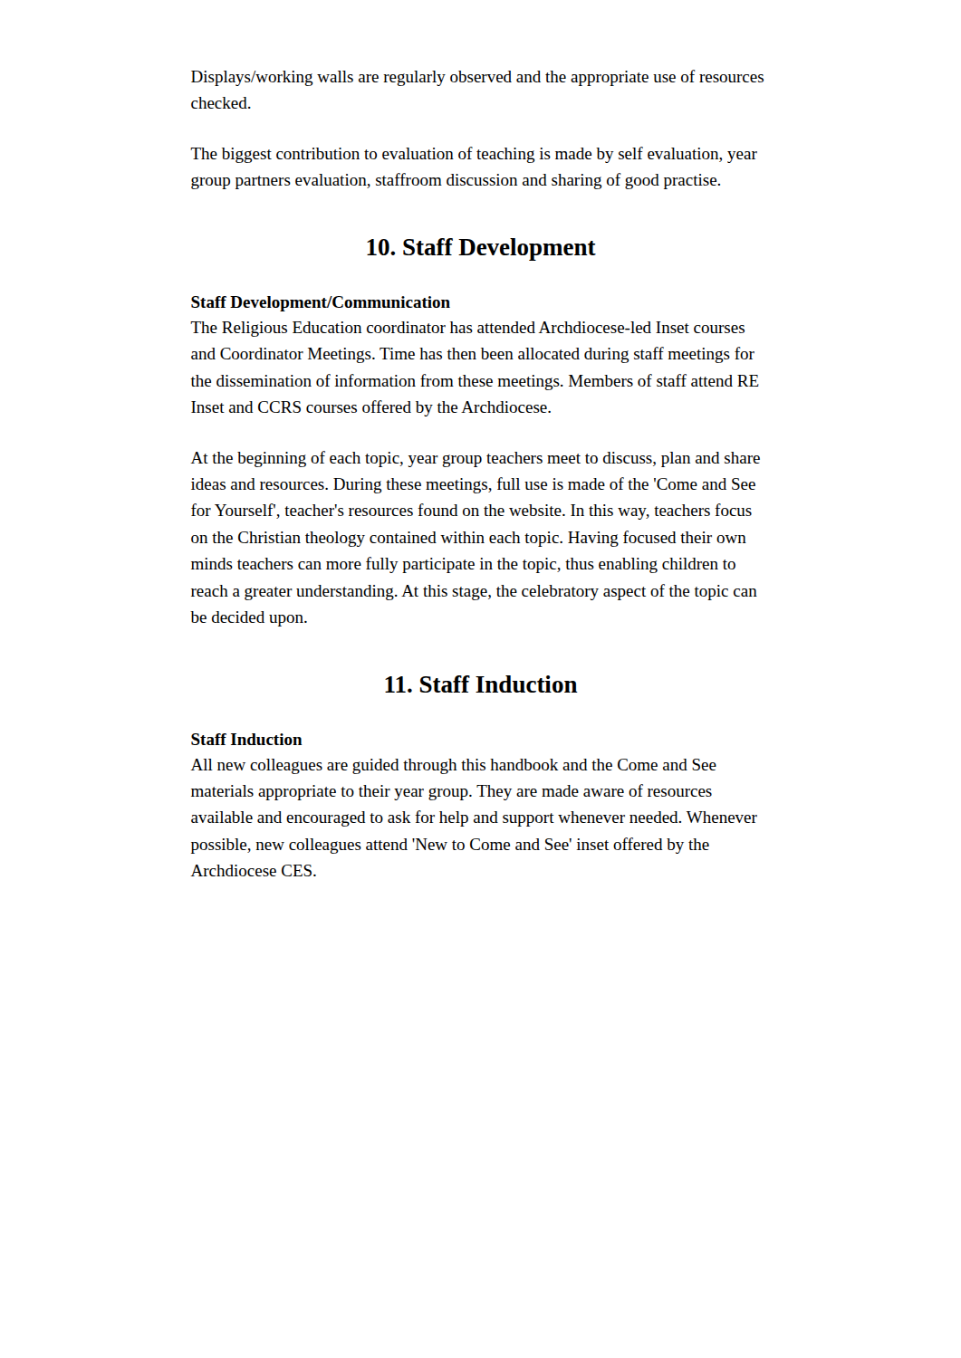Displays/working walls are regularly observed and the appropriate use of resources checked.
The biggest contribution to evaluation of teaching is made by self evaluation, year group partners evaluation, staffroom discussion and sharing of good practise.
10. Staff Development
Staff Development/Communication
The Religious Education coordinator has attended Archdiocese-led Inset courses and Coordinator Meetings. Time has then been allocated during staff meetings for the dissemination of information from these meetings. Members of staff attend RE Inset and CCRS courses offered by the Archdiocese.
At the beginning of each topic, year group teachers meet to discuss, plan and share ideas and resources. During these meetings, full use is made of the 'Come and See for Yourself', teacher's resources found on the website. In this way, teachers focus on the Christian theology contained within each topic. Having focused their own minds teachers can more fully participate in the topic, thus enabling children to reach a greater understanding. At this stage, the celebratory aspect of the topic can be decided upon.
11. Staff Induction
Staff Induction
All new colleagues are guided through this handbook and the Come and See materials appropriate to their year group. They are made aware of resources available and encouraged to ask for help and support whenever needed. Whenever possible, new colleagues attend 'New to Come and See' inset offered by the Archdiocese CES.